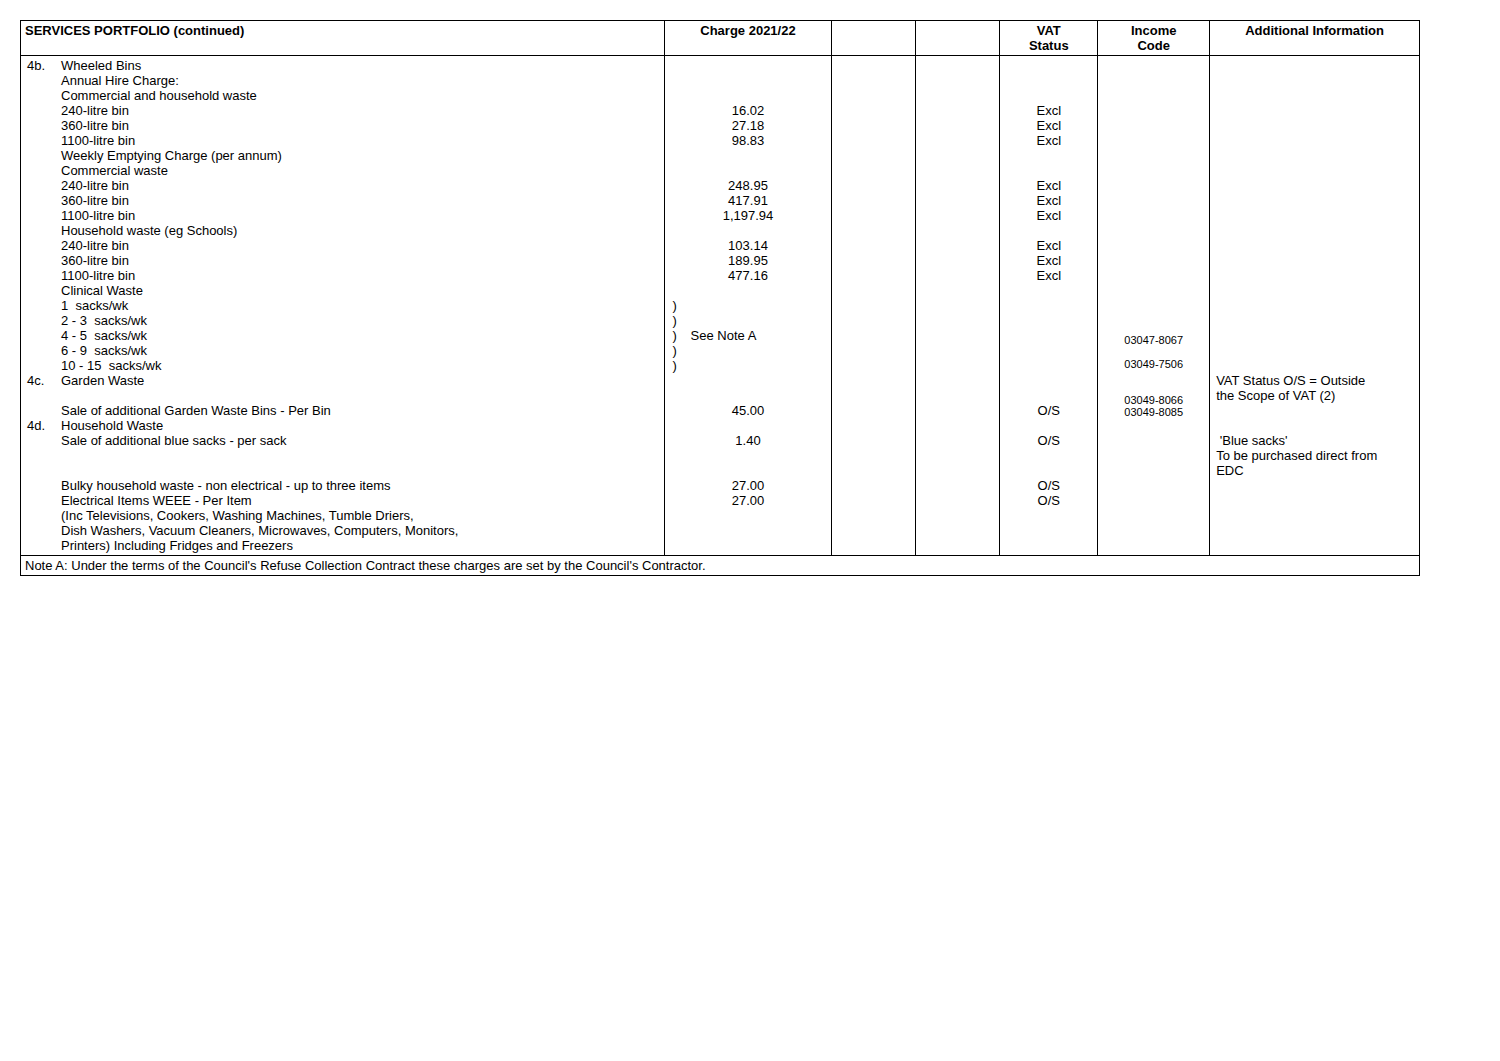| SERVICES PORTFOLIO (continued) | Charge 2021/22 | | | VAT Status | Income Code | Additional Information |
| --- | --- | --- | --- | --- | --- | --- |
| / 4b. / Wheeled Bins / / / Annual Hire Charge: / / / Commercial and household waste / / / 240-litre bin / / / 360-litre bin / / / 1100-litre bin / / / Weekly Emptying Charge (per annum) / / / Commercial waste / / / 240-litre bin / / / 360-litre bin / / / 1100-litre bin / / / Household waste (eg Schools) / / / 240-litre bin / / / 360-litre bin / / / 1100-litre bin / / / Clinical Waste / / / 1 sacks/wk / / / 2 - 3 sacks/wk / / / 4 - 5 sacks/wk / / / 6 - 9 sacks/wk / / / 10 - 15 sacks/wk / / 4c. / Garden Waste / / / Sale of additional Garden Waste Bins - Per Bin / / 4d. / Household Waste / / / Sale of additional blue sacks - per sack / / / Bulky household waste - non electrical - up to three items / / / Electrical Items WEEE - Per Item / / / (Inc Televisions, Cookers, Washing Machines, Tumble Driers, / / / Dish Washers, Vacuum Cleaners, Microwaves, Computers, Monitors, / / / Printers) Including Fridges and Freezers / | / 16.02 / / 27.18 / / 98.83 / / 248.95 / / 417.91 / / 1,197.94 / / 103.14 / / 189.95 / / 477.16 / / / ) / / / / / ) / / / / / ) / See Note A / / / / ) / / / / / ) / / / / 45.00 / / 1.40 / / 27.00 / / 27.00 / | | | / Excl / / Excl / / Excl / / Excl / / Excl / / Excl / / Excl / / Excl / / Excl / / O/S / / O/S / / O/S / / O/S / | / 03047-8067 / / 03049-7506 / / 03049-8066 / / 03049-8085 / | / VAT Status O/S = Outside / / the Scope of VAT (2) / / 'Blue sacks' / / To be purchased direct from / / EDC / |
| Note A: Under the terms of the Council's Refuse Collection Contract these charges are set by the Council's Contractor. |